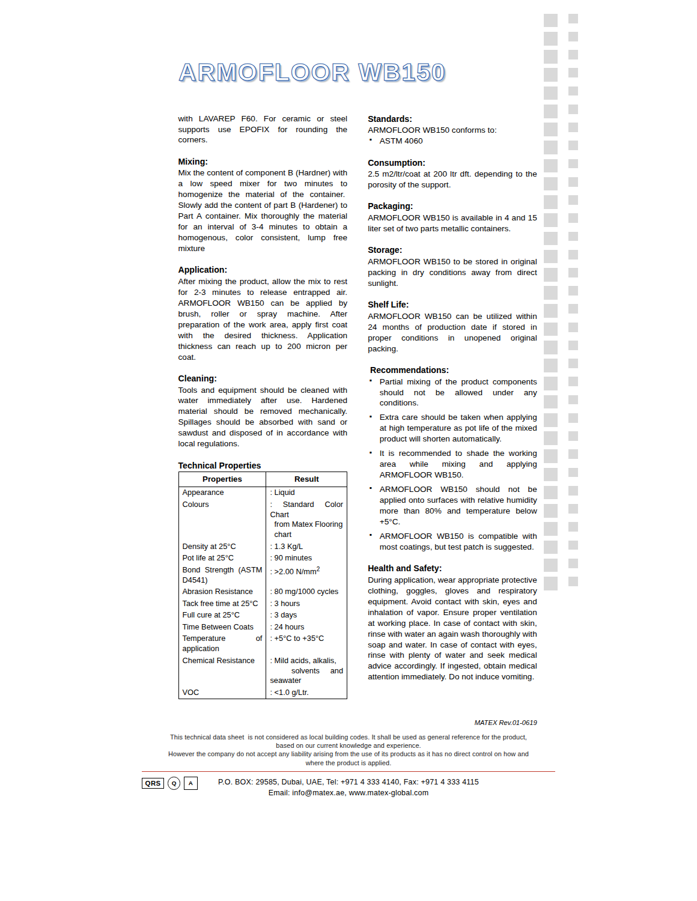ARMOFLOOR WB150
with LAVAREP F60. For ceramic or steel supports use EPOFIX for rounding the corners.
Mixing:
Mix the content of component B (Hardner) with a low speed mixer for two minutes to homogenize the material of the container. Slowly add the content of part B (Hardener) to Part A container. Mix thoroughly the material for an interval of 3-4 minutes to obtain a homogenous, color consistent, lump free mixture
Application:
After mixing the product, allow the mix to rest for 2-3 minutes to release entrapped air. ARMOFLOOR WB150 can be applied by brush, roller or spray machine. After preparation of the work area, apply first coat with the desired thickness. Application thickness can reach up to 200 micron per coat.
Cleaning:
Tools and equipment should be cleaned with water immediately after use. Hardened material should be removed mechanically. Spillages should be absorbed with sand or sawdust and disposed of in accordance with local regulations.
Technical Properties
| Properties | Result |
| --- | --- |
| Appearance | : Liquid |
| Colours | : Standard Color Chart from Matex Flooring chart |
| Density at 25°C | : 1.3 Kg/L |
| Pot life at 25°C | : 90 minutes |
| Bond Strength (ASTM D4541) | : >2.00 N/mm 2 |
| Abrasion Resistance | : 80 mg/1000 cycles |
| Tack free time at 25°C | : 3 hours |
| Full cure at 25°C | : 3 days |
| Time Between Coats | : 24 hours |
| Temperature of application | : +5°C to +35°C |
| Chemical Resistance | : Mild acids, alkalis, solvents and seawater |
| VOC | : <1.0 g/Ltr. |
Standards:
ARMOFLOOR WB150 conforms to:
ASTM 4060
Consumption:
2.5 m2/ltr/coat at 200 ltr dft. depending to the porosity of the support.
Packaging:
ARMOFLOOR WB150 is available in 4 and 15 liter set of two parts metallic containers.
Storage:
ARMOFLOOR WB150 to be stored in original packing in dry conditions away from direct sunlight.
Shelf Life:
ARMOFLOOR WB150 can be utilized within 24 months of production date if stored in proper conditions in unopened original packing.
Recommendations:
Partial mixing of the product components should not be allowed under any conditions.
Extra care should be taken when applying at high temperature as pot life of the mixed product will shorten automatically.
It is recommended to shade the working area while mixing and applying ARMOFLOOR WB150.
ARMOFLOOR WB150 should not be applied onto surfaces with relative humidity more than 80% and temperature below +5°C.
ARMOFLOOR WB150 is compatible with most coatings, but test patch is suggested.
Health and Safety:
During application, wear appropriate protective clothing, goggles, gloves and respiratory equipment. Avoid contact with skin, eyes and inhalation of vapor. Ensure proper ventilation at working place. In case of contact with skin, rinse with water an again wash thoroughly with soap and water. In case of contact with eyes, rinse with plenty of water and seek medical advice accordingly. If ingested, obtain medical attention immediately. Do not induce vomiting.
MATEX Rev.01-0619
This technical data sheet is not considered as local building codes. It shall be used as general reference for the product, based on our current knowledge and experience.
However the company do not accept any liability arising from the use of its products as it has no direct control on how and where the product is applied.
QRS
Q
A
P.O. BOX: 29585, Dubai, UAE, Tel: +971 4 333 4140, Fax: +971 4 333 4115
Email: info@matex.ae, www.matex-global.com